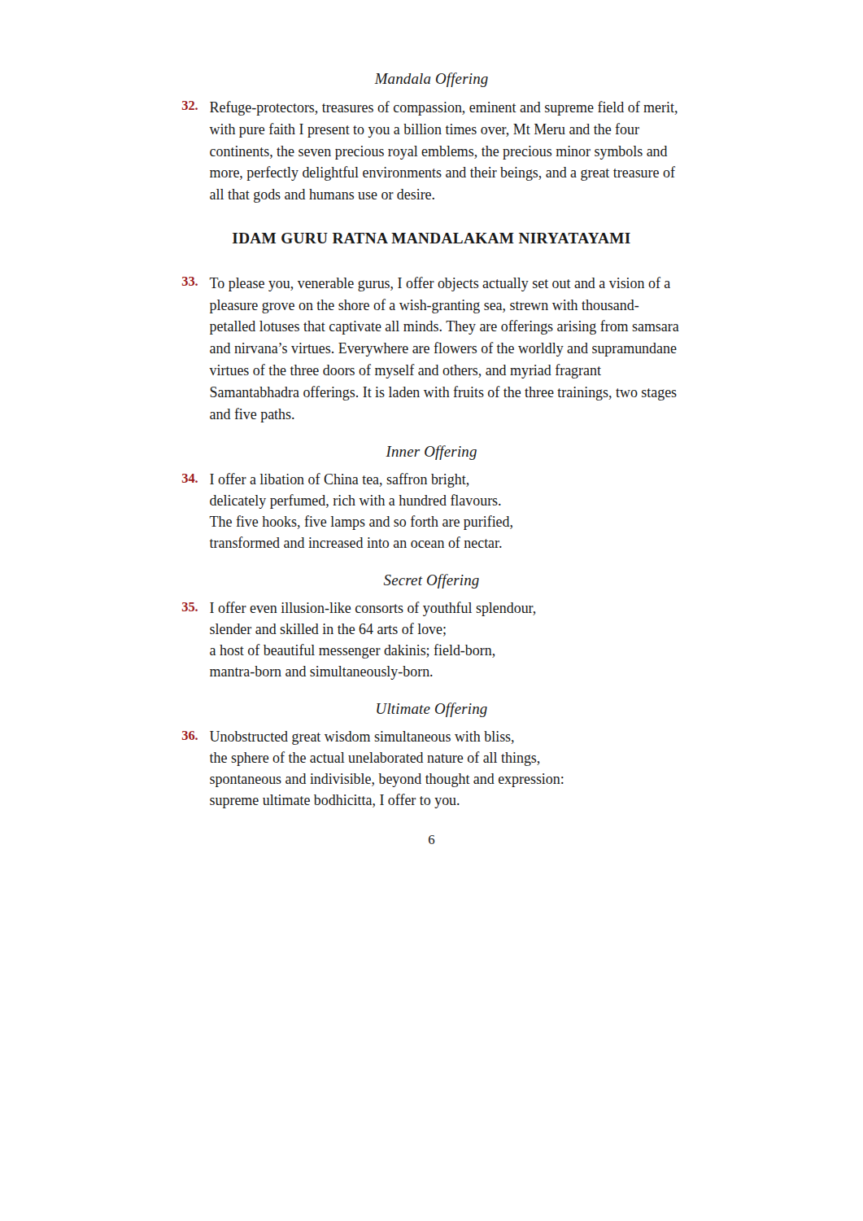Mandala Offering
32.
Refuge-protectors, treasures of compassion, eminent and supreme field of merit, with pure faith I present to you a billion times over, Mt Meru and the four continents, the seven precious royal emblems, the precious minor symbols and more, perfectly delightful environments and their beings, and a great treasure of all that gods and humans use or desire.
IDAM GURU RATNA MANDALAKAM NIRYATAYAMI
33.
To please you, venerable gurus, I offer objects actually set out and a vision of a pleasure grove on the shore of a wish-granting sea, strewn with thousand-petalled lotuses that captivate all minds. They are offerings arising from samsara and nirvana’s virtues. Everywhere are flowers of the worldly and supramundane virtues of the three doors of myself and others, and myriad fragrant Samantabhadra offerings. It is laden with fruits of the three trainings, two stages and five paths.
Inner Offering
34.
I offer a libation of China tea, saffron bright,
delicately perfumed, rich with a hundred flavours.
The five hooks, five lamps and so forth are purified,
transformed and increased into an ocean of nectar.
Secret Offering
35.
I offer even illusion-like consorts of youthful splendour,
slender and skilled in the 64 arts of love;
a host of beautiful messenger dakinis; field-born,
mantra-born and simultaneously-born.
Ultimate Offering
36.
Unobstructed great wisdom simultaneous with bliss,
the sphere of the actual unelaborated nature of all things,
spontaneous and indivisible, beyond thought and expression:
supreme ultimate bodhicitta, I offer to you.
6